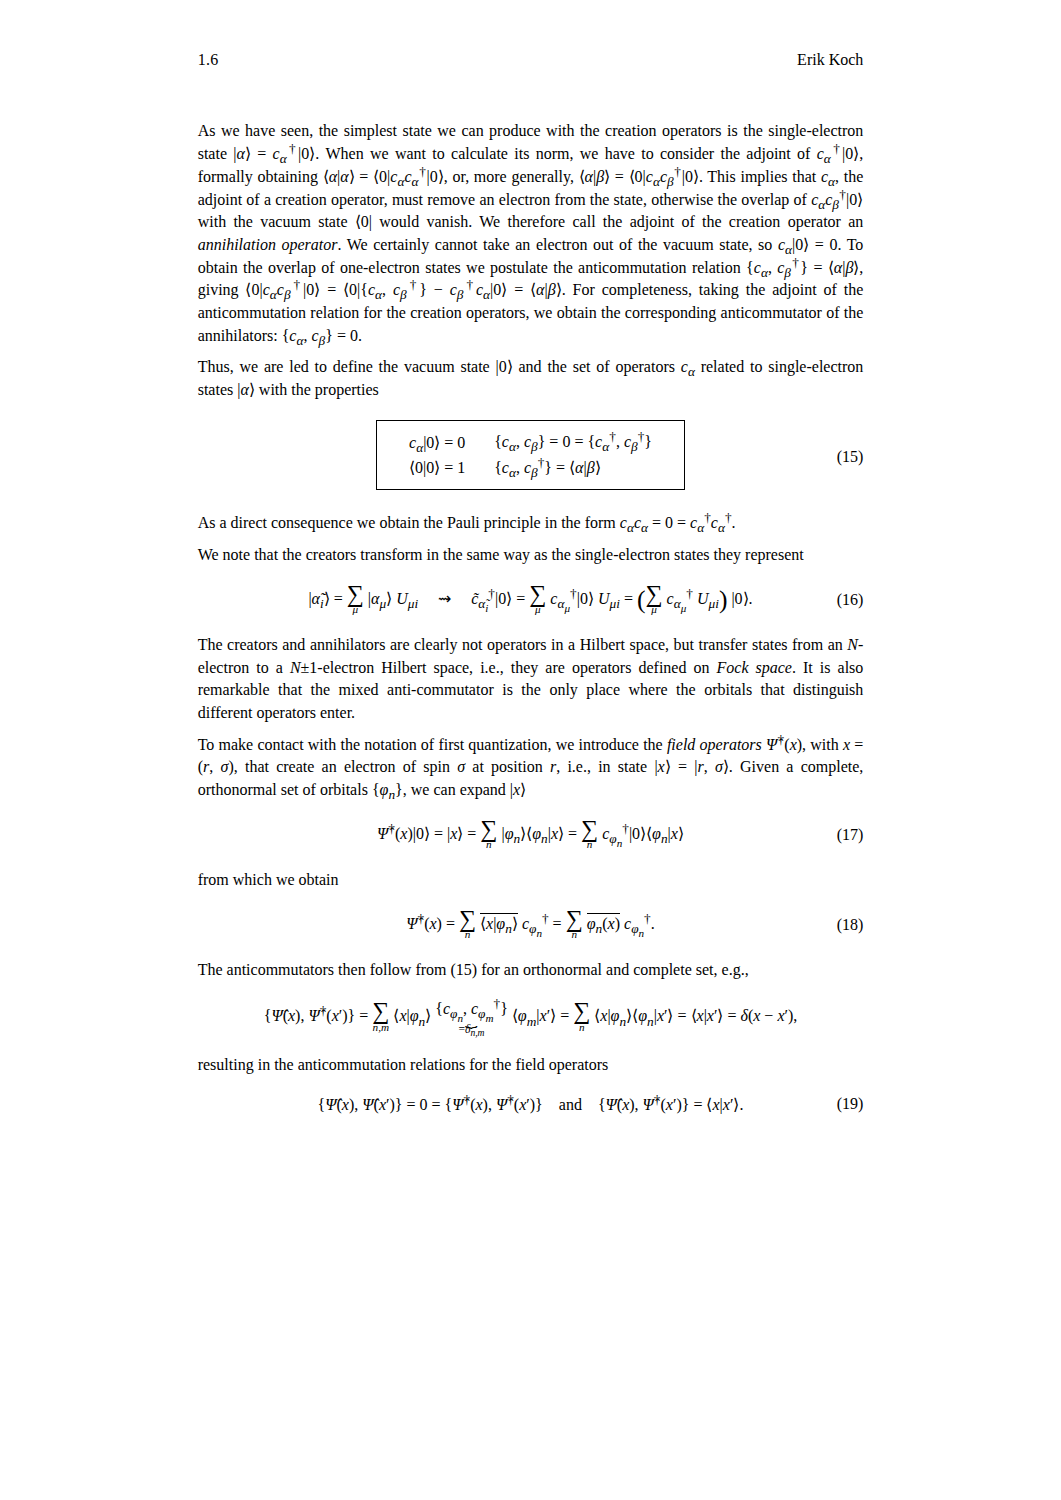1.6 Erik Koch
As we have seen, the simplest state we can produce with the creation operators is the single-electron state |α⟩ = cα†|0⟩. When we want to calculate its norm, we have to consider the adjoint of cα†|0⟩, formally obtaining ⟨α|α⟩ = ⟨0|cαcα†|0⟩, or, more generally, ⟨α|β⟩ = ⟨0|cαcβ†|0⟩. This implies that cα, the adjoint of a creation operator, must remove an electron from the state, otherwise the overlap of cαcβ†|0⟩ with the vacuum state ⟨0| would vanish. We therefore call the adjoint of the creation operator an annihilation operator. We certainly cannot take an electron out of the vacuum state, so cα|0⟩ = 0. To obtain the overlap of one-electron states we postulate the anticommutation relation {cα, cβ†} = ⟨α|β⟩, giving ⟨0|cαcβ†|0⟩ = ⟨0|{cα, cβ†} − cβ†cα|0⟩ = ⟨α|β⟩. For completeness, taking the adjoint of the anticommutation relation for the creation operators, we obtain the corresponding anticommutator of the annihilators: {cα, cβ} = 0.
Thus, we are led to define the vacuum state |0⟩ and the set of operators cα related to single-electron states |α⟩ with the properties
| c α /0⟩ = 0 | { c α , c β } = 0 = { c α † , c β † } |
| ⟨0/0⟩ = 1 | { c α , c β † } = ⟨ α / β ⟩ |
(15)
As a direct consequence we obtain the Pauli principle in the form cαcα = 0 = cα†cα†.
We note that the creators transform in the same way as the single-electron states they represent
|α̃i⟩ = ∑μ |αμ⟩ Uμi ⇝ c̃α̃i†|0⟩ = ∑μ cαμ†|0⟩ Uμi = (∑μ cαμ† Uμi) |0⟩. (16)
The creators and annihilators are clearly not operators in a Hilbert space, but transfer states from an N-electron to a N±1-electron Hilbert space, i.e., they are operators defined on Fock space. It is also remarkable that the mixed anti-commutator is the only place where the orbitals that distinguish different operators enter.
To make contact with the notation of first quantization, we introduce the field operators Ψ̂†(x), with x = (r, σ), that create an electron of spin σ at position r, i.e., in state |x⟩ = |r, σ⟩. Given a complete, orthonormal set of orbitals {φn}, we can expand |x⟩
Ψ̂†(x)|0⟩ = |x⟩ = ∑n |φn⟩⟨φn|x⟩ = ∑n cφn†|0⟩⟨φn|x⟩ (17)
from which we obtain
Ψ̂†(x) = ∑n ⟨x|φn⟩ cφn† = ∑n φn(x) cφn†. (18)
The anticommutators then follow from (15) for an orthonormal and complete set, e.g.,
{Ψ̂(x), Ψ̂†(x′)} = ∑n,m ⟨x|φn⟩ {cφn, cφm†}⏟=δn,m ⟨φm|x′⟩ = ∑n ⟨x|φn⟩⟨φn|x′⟩ = ⟨x|x′⟩ = δ(x − x′),
resulting in the anticommutation relations for the field operators
{Ψ̂(x), Ψ̂(x′)} = 0 = {Ψ̂†(x), Ψ̂†(x′)} and {Ψ̂(x), Ψ̂†(x′)} = ⟨x|x′⟩. (19)